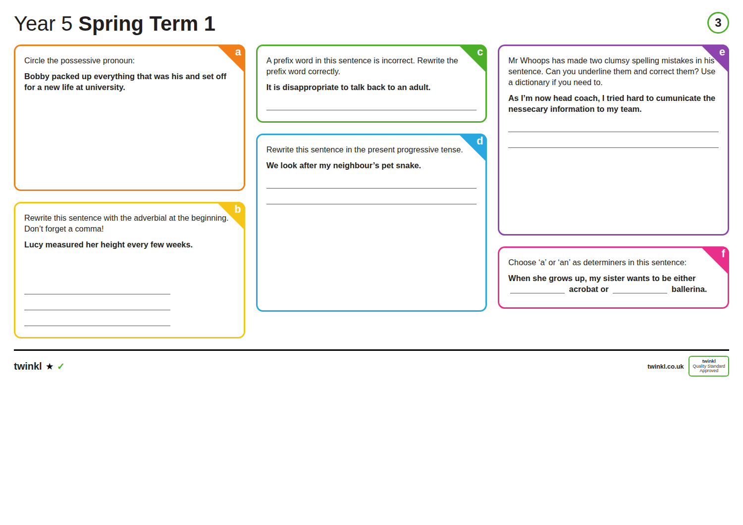Year 5 Spring Term 1
3
a
Circle the possessive pronoun:
Bobby packed up everything that was his and set off for a new life at university.
b
Rewrite this sentence with the adverbial at the beginning. Don’t forget a comma!
Lucy measured her height every few weeks.
c
A prefix word in this sentence is incorrect. Rewrite the prefix word correctly.
It is disappropriate to talk back to an adult.
d
Rewrite this sentence in the present progressive tense.
We look after my neighbour’s pet snake.
e
Mr Whoops has made two clumsy spelling mistakes in his sentence. Can you underline them and correct them? Use a dictionary if you need to.
As I’m now head coach, I tried hard to cumunicate the nessecary information to my team.
f
Choose ‘a’ or ‘an’ as determiners in this sentence:
When she grows up, my sister wants to be either acrobat or ballerina.
twinkl ★ ✓
twinkl.co.uk
twinkl Quality Standard
Approved